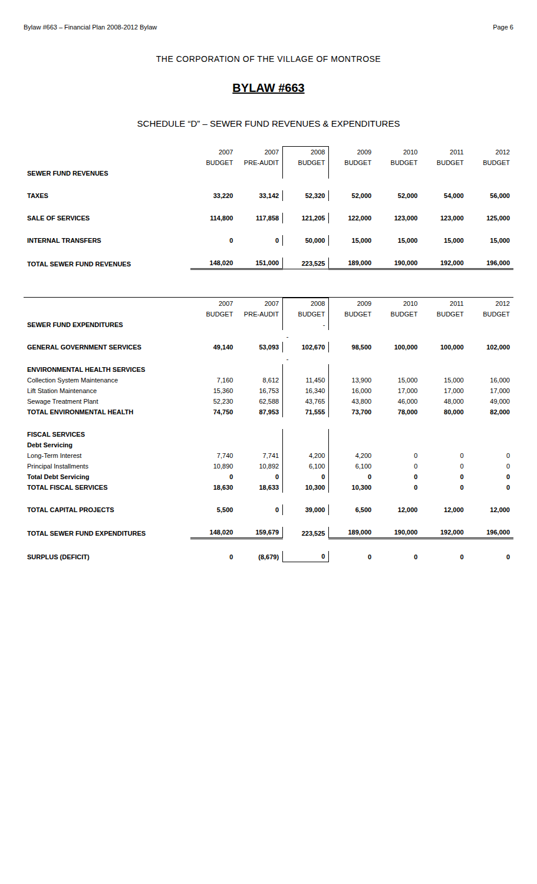Bylaw #663 – Financial Plan 2008-2012 Bylaw Page 6
THE CORPORATION OF THE VILLAGE OF MONTROSE
BYLAW #663
SCHEDULE “D” – SEWER FUND REVENUES & EXPENDITURES
| | 2007 | 2007 | 2008 | 2009 | 2010 | 2011 | 2012 |
| --- | --- | --- | --- | --- | --- | --- | --- |
| | BUDGET | PRE-AUDIT | BUDGET | BUDGET | BUDGET | BUDGET | BUDGET |
| SEWER FUND REVENUES | | | | | | | |
| TAXES | 33,220 | 33,142 | 52,320 | 52,000 | 52,000 | 54,000 | 56,000 |
| SALE OF SERVICES | 114,800 | 117,858 | 121,205 | 122,000 | 123,000 | 123,000 | 125,000 |
| INTERNAL TRANSFERS | 0 | 0 | 50,000 | 15,000 | 15,000 | 15,000 | 15,000 |
| TOTAL SEWER FUND REVENUES | 148,020 | 151,000 | 223,525 | 189,000 | 190,000 | 192,000 | 196,000 |
| | 2007 | 2007 | 2008 | 2009 | 2010 | 2011 | 2012 |
| --- | --- | --- | --- | --- | --- | --- | --- |
| | BUDGET | PRE-AUDIT | BUDGET | BUDGET | BUDGET | BUDGET | BUDGET |
| SEWER FUND EXPENDITURES | | | - | | | | |
| | | | - | | | | |
| GENERAL GOVERNMENT SERVICES | 49,140 | 53,093 | 102,670 | 98,500 | 100,000 | 100,000 | 102,000 |
| | | | - | | | | |
| ENVIRONMENTAL HEALTH SERVICES | | | | | | | |
| Collection System Maintenance | 7,160 | 8,612 | 11,450 | 13,900 | 15,000 | 15,000 | 16,000 |
| Lift Station Maintenance | 15,360 | 16,753 | 16,340 | 16,000 | 17,000 | 17,000 | 17,000 |
| Sewage Treatment Plant | 52,230 | 62,588 | 43,765 | 43,800 | 46,000 | 48,000 | 49,000 |
| TOTAL ENVIRONMENTAL HEALTH | 74,750 | 87,953 | 71,555 | 73,700 | 78,000 | 80,000 | 82,000 |
| FISCAL SERVICES | | | | | | | |
| Debt Servicing | | | | | | | |
| Long-Term Interest | 7,740 | 7,741 | 4,200 | 4,200 | 0 | 0 | 0 |
| Principal Installments | 10,890 | 10,892 | 6,100 | 6,100 | 0 | 0 | 0 |
| Total Debt Servicing | 0 | 0 | 0 | 0 | 0 | 0 | 0 |
| TOTAL FISCAL SERVICES | 18,630 | 18,633 | 10,300 | 10,300 | 0 | 0 | 0 |
| TOTAL CAPITAL PROJECTS | 5,500 | 0 | 39,000 | 6,500 | 12,000 | 12,000 | 12,000 |
| TOTAL SEWER FUND EXPENDITURES | 148,020 | 159,679 | 223,525 | 189,000 | 190,000 | 192,000 | 196,000 |
| SURPLUS (DEFICIT) | 0 | (8,679) | 0 | 0 | 0 | 0 | 0 |